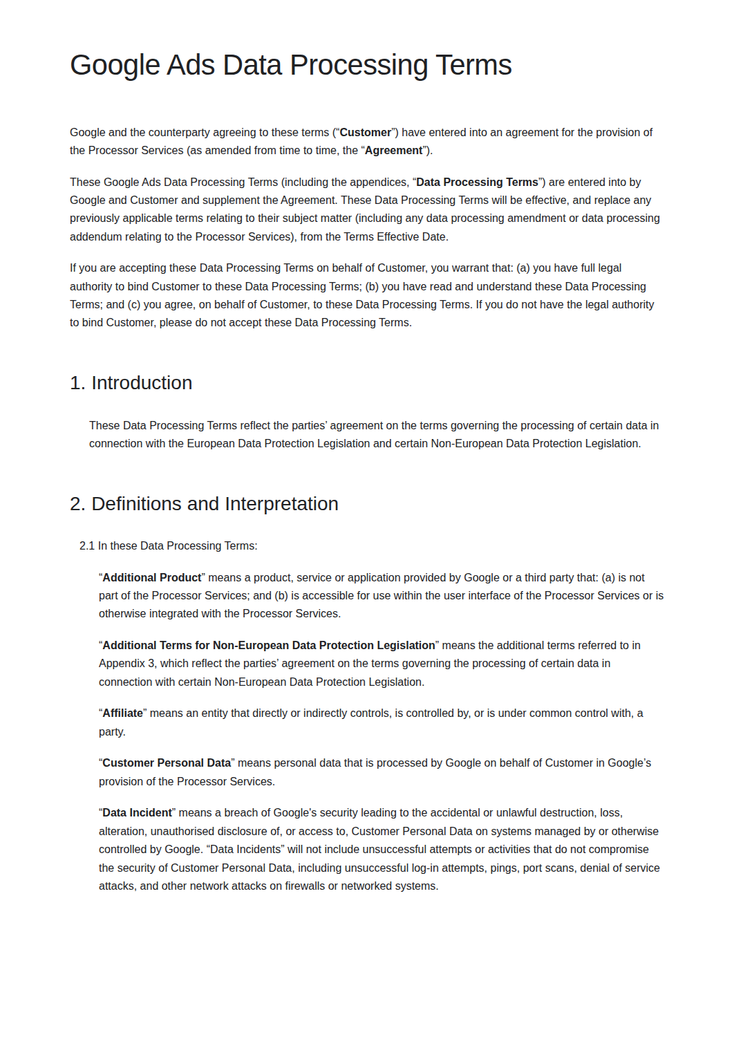Google Ads Data Processing Terms
Google and the counterparty agreeing to these terms (“Customer”) have entered into an agreement for the provision of the Processor Services (as amended from time to time, the “Agreement”).
These Google Ads Data Processing Terms (including the appendices, “Data Processing Terms”) are entered into by Google and Customer and supplement the Agreement. These Data Processing Terms will be effective, and replace any previously applicable terms relating to their subject matter (including any data processing amendment or data processing addendum relating to the Processor Services), from the Terms Effective Date.
If you are accepting these Data Processing Terms on behalf of Customer, you warrant that: (a) you have full legal authority to bind Customer to these Data Processing Terms; (b) you have read and understand these Data Processing Terms; and (c) you agree, on behalf of Customer, to these Data Processing Terms. If you do not have the legal authority to bind Customer, please do not accept these Data Processing Terms.
1. Introduction
These Data Processing Terms reflect the parties’ agreement on the terms governing the processing of certain data in connection with the European Data Protection Legislation and certain Non-European Data Protection Legislation.
2. Definitions and Interpretation
2.1 In these Data Processing Terms:
“Additional Product” means a product, service or application provided by Google or a third party that: (a) is not part of the Processor Services; and (b) is accessible for use within the user interface of the Processor Services or is otherwise integrated with the Processor Services.
“Additional Terms for Non-European Data Protection Legislation” means the additional terms referred to in Appendix 3, which reflect the parties’ agreement on the terms governing the processing of certain data in connection with certain Non-European Data Protection Legislation.
“Affiliate” means an entity that directly or indirectly controls, is controlled by, or is under common control with, a party.
“Customer Personal Data” means personal data that is processed by Google on behalf of Customer in Google’s provision of the Processor Services.
“Data Incident” means a breach of Google's security leading to the accidental or unlawful destruction, loss, alteration, unauthorised disclosure of, or access to, Customer Personal Data on systems managed by or otherwise controlled by Google. “Data Incidents” will not include unsuccessful attempts or activities that do not compromise the security of Customer Personal Data, including unsuccessful log-in attempts, pings, port scans, denial of service attacks, and other network attacks on firewalls or networked systems.